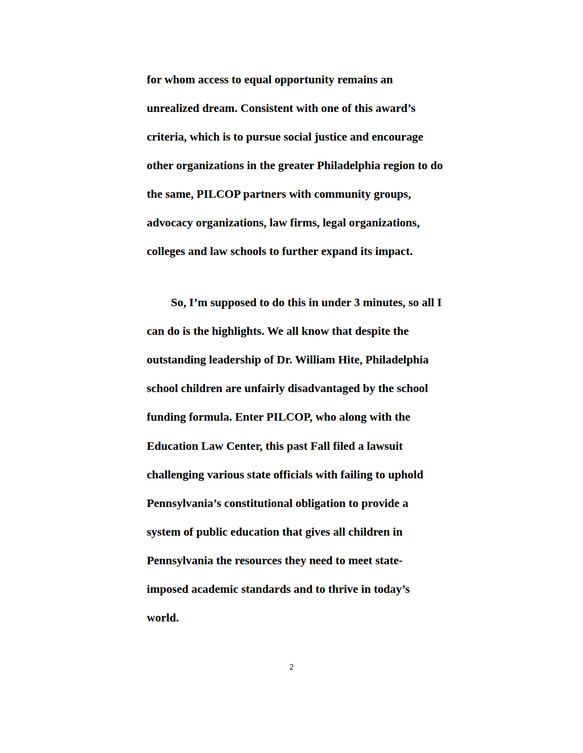for whom access to equal opportunity remains an unrealized dream. Consistent with one of this award’s criteria, which is to pursue social justice and encourage other organizations in the greater Philadelphia region to do the same, PILCOP partners with community groups, advocacy organizations, law firms, legal organizations, colleges and law schools to further expand its impact.
So, I’m supposed to do this in under 3 minutes, so all I can do is the highlights. We all know that despite the outstanding leadership of Dr. William Hite, Philadelphia school children are unfairly disadvantaged by the school funding formula. Enter PILCOP, who along with the Education Law Center, this past Fall filed a lawsuit challenging various state officials with failing to uphold Pennsylvania’s constitutional obligation to provide a system of public education that gives all children in Pennsylvania the resources they need to meet state-imposed academic standards and to thrive in today’s world.
2